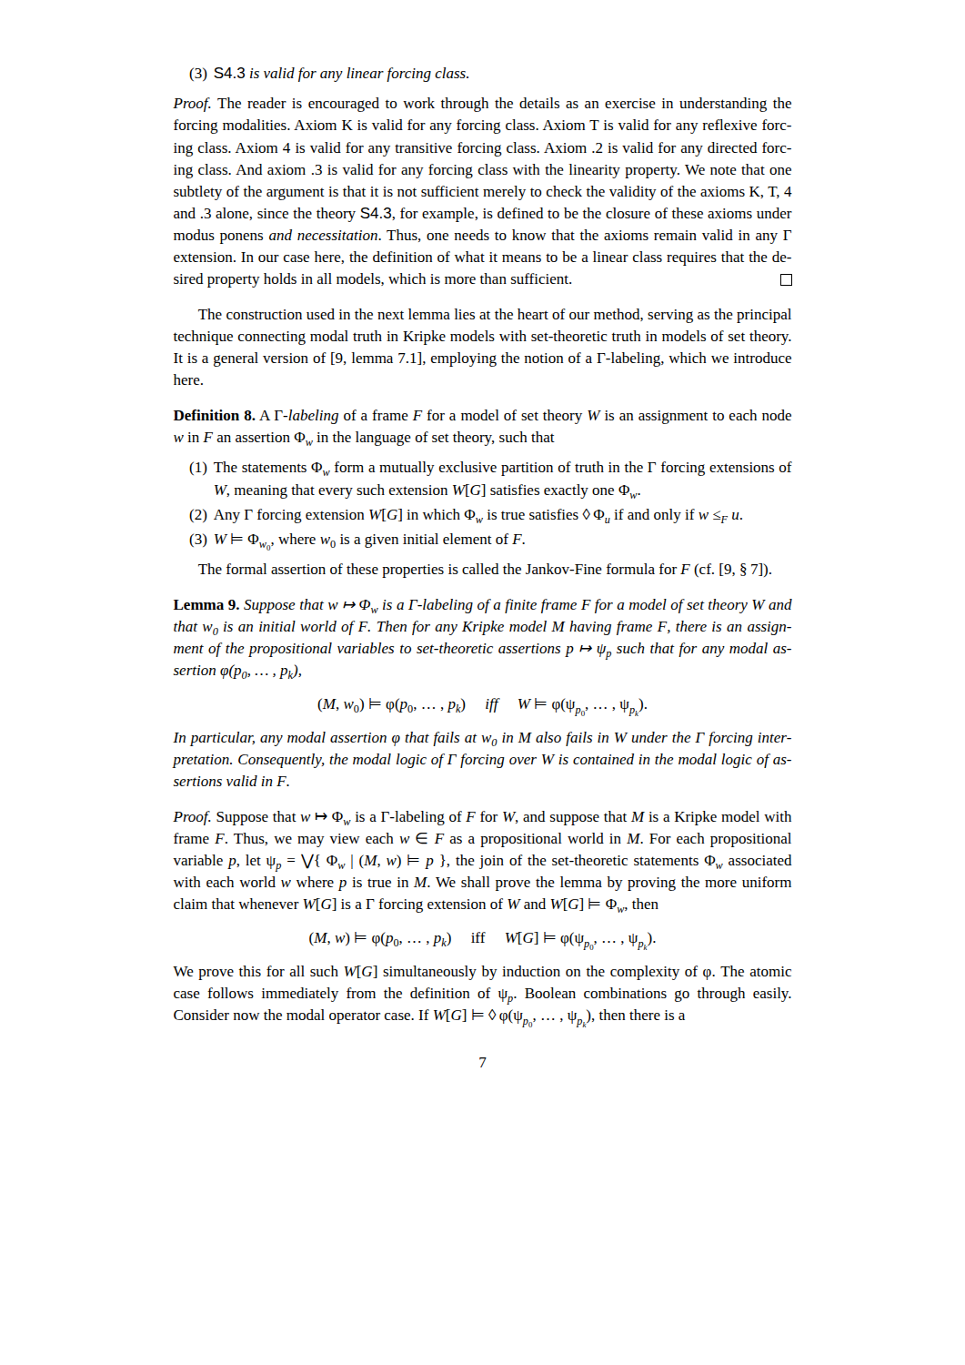(3) S4.3 is valid for any linear forcing class.
Proof. The reader is encouraged to work through the details as an exercise in understanding the forcing modalities. Axiom K is valid for any forcing class. Axiom T is valid for any reflexive forcing class. Axiom 4 is valid for any transitive forcing class. Axiom .2 is valid for any directed forcing class. And axiom .3 is valid for any forcing class with the linearity property. We note that one subtlety of the argument is that it is not sufficient merely to check the validity of the axioms K, T, 4 and .3 alone, since the theory S4.3, for example, is defined to be the closure of these axioms under modus ponens and necessitation. Thus, one needs to know that the axioms remain valid in any Γ extension. In our case here, the definition of what it means to be a linear class requires that the desired property holds in all models, which is more than sufficient.
The construction used in the next lemma lies at the heart of our method, serving as the principal technique connecting modal truth in Kripke models with set-theoretic truth in models of set theory. It is a general version of [9, lemma 7.1], employing the notion of a Γ-labeling, which we introduce here.
Definition 8. A Γ-labeling of a frame F for a model of set theory W is an assignment to each node w in F an assertion Φw in the language of set theory, such that
(1) The statements Φw form a mutually exclusive partition of truth in the Γ forcing extensions of W, meaning that every such extension W[G] satisfies exactly one Φw.
(2) Any Γ forcing extension W[G] in which Φw is true satisfies ◊ Φu if and only if w ≤F u.
(3) W ⊨ Φw0, where w0 is a given initial element of F.
The formal assertion of these properties is called the Jankov-Fine formula for F (cf. [9, § 7]).
Lemma 9. Suppose that w ↦ Φw is a Γ-labeling of a finite frame F for a model of set theory W and that w0 is an initial world of F. Then for any Kripke model M having frame F, there is an assignment of the propositional variables to set-theoretic assertions p ↦ ψp such that for any modal assertion φ(p0, … , pk),
(M, w0) ⊨ φ(p0, … , pk) iff W ⊨ φ(ψp0, … , ψpk).
In particular, any modal assertion φ that fails at w0 in M also fails in W under the Γ forcing interpretation. Consequently, the modal logic of Γ forcing over W is contained in the modal logic of assertions valid in F.
Proof. Suppose that w ↦ Φw is a Γ-labeling of F for W, and suppose that M is a Kripke model with frame F. Thus, we may view each w ∈ F as a propositional world in M. For each propositional variable p, let ψp = ⋁{ Φw | (M, w) ⊨ p }, the join of the set-theoretic statements Φw associated with each world w where p is true in M. We shall prove the lemma by proving the more uniform claim that whenever W[G] is a Γ forcing extension of W and W[G] ⊨ Φw, then
(M, w) ⊨ φ(p0, … , pk) iff W[G] ⊨ φ(ψp0, … , ψpk).
We prove this for all such W[G] simultaneously by induction on the complexity of φ. The atomic case follows immediately from the definition of ψp. Boolean combinations go through easily. Consider now the modal operator case. If W[G] ⊨ ◊ φ(ψp0, … , ψpk), then there is a
7